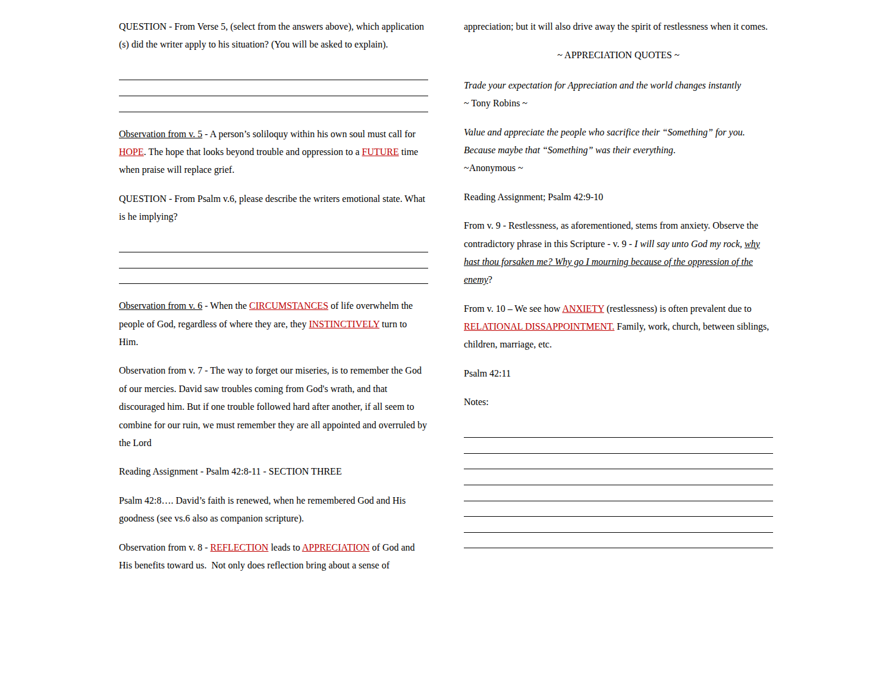QUESTION - From Verse 5, (select from the answers above), which application (s) did the writer apply to his situation? (You will be asked to explain).
Observation from v. 5 - A person’s soliloquy within his own soul must call for HOPE. The hope that looks beyond trouble and oppression to a FUTURE time when praise will replace grief.
QUESTION - From Psalm v.6, please describe the writers emotional state. What is he implying?
Observation from v. 6 - When the CIRCUMSTANCES of life overwhelm the people of God, regardless of where they are, they INSTINCTIVELY turn to Him.
Observation from v. 7 - The way to forget our miseries, is to remember the God of our mercies. David saw troubles coming from God's wrath, and that discouraged him. But if one trouble followed hard after another, if all seem to combine for our ruin, we must remember they are all appointed and overruled by the Lord
Reading Assignment - Psalm 42:8-11 - SECTION THREE
Psalm 42:8…. David’s faith is renewed, when he remembered God and His goodness (see vs.6 also as companion scripture).
Observation from v. 8 - REFLECTION leads to APPRECIATION of God and His benefits toward us. Not only does reflection bring about a sense of appreciation; but it will also drive away the spirit of restlessness when it comes.
~ APPRECIATION QUOTES ~
Trade your expectation for Appreciation and the world changes instantly
~ Tony Robins ~
Value and appreciate the people who sacrifice their “Something” for you. Because maybe that “Something” was their everything.
~Anonymous ~
Reading Assignment; Psalm 42:9-10
From v. 9 - Restlessness, as aforementioned, stems from anxiety. Observe the contradictory phrase in this Scripture - v. 9 - I will say unto God my rock, why hast thou forsaken me? Why go I mourning because of the oppression of the enemy?
From v. 10 – We see how ANXIETY (restlessness) is often prevalent due to RELATIONAL DISSAPPOINTMENT. Family, work, church, between siblings, children, marriage, etc.
Psalm 42:11
Notes: